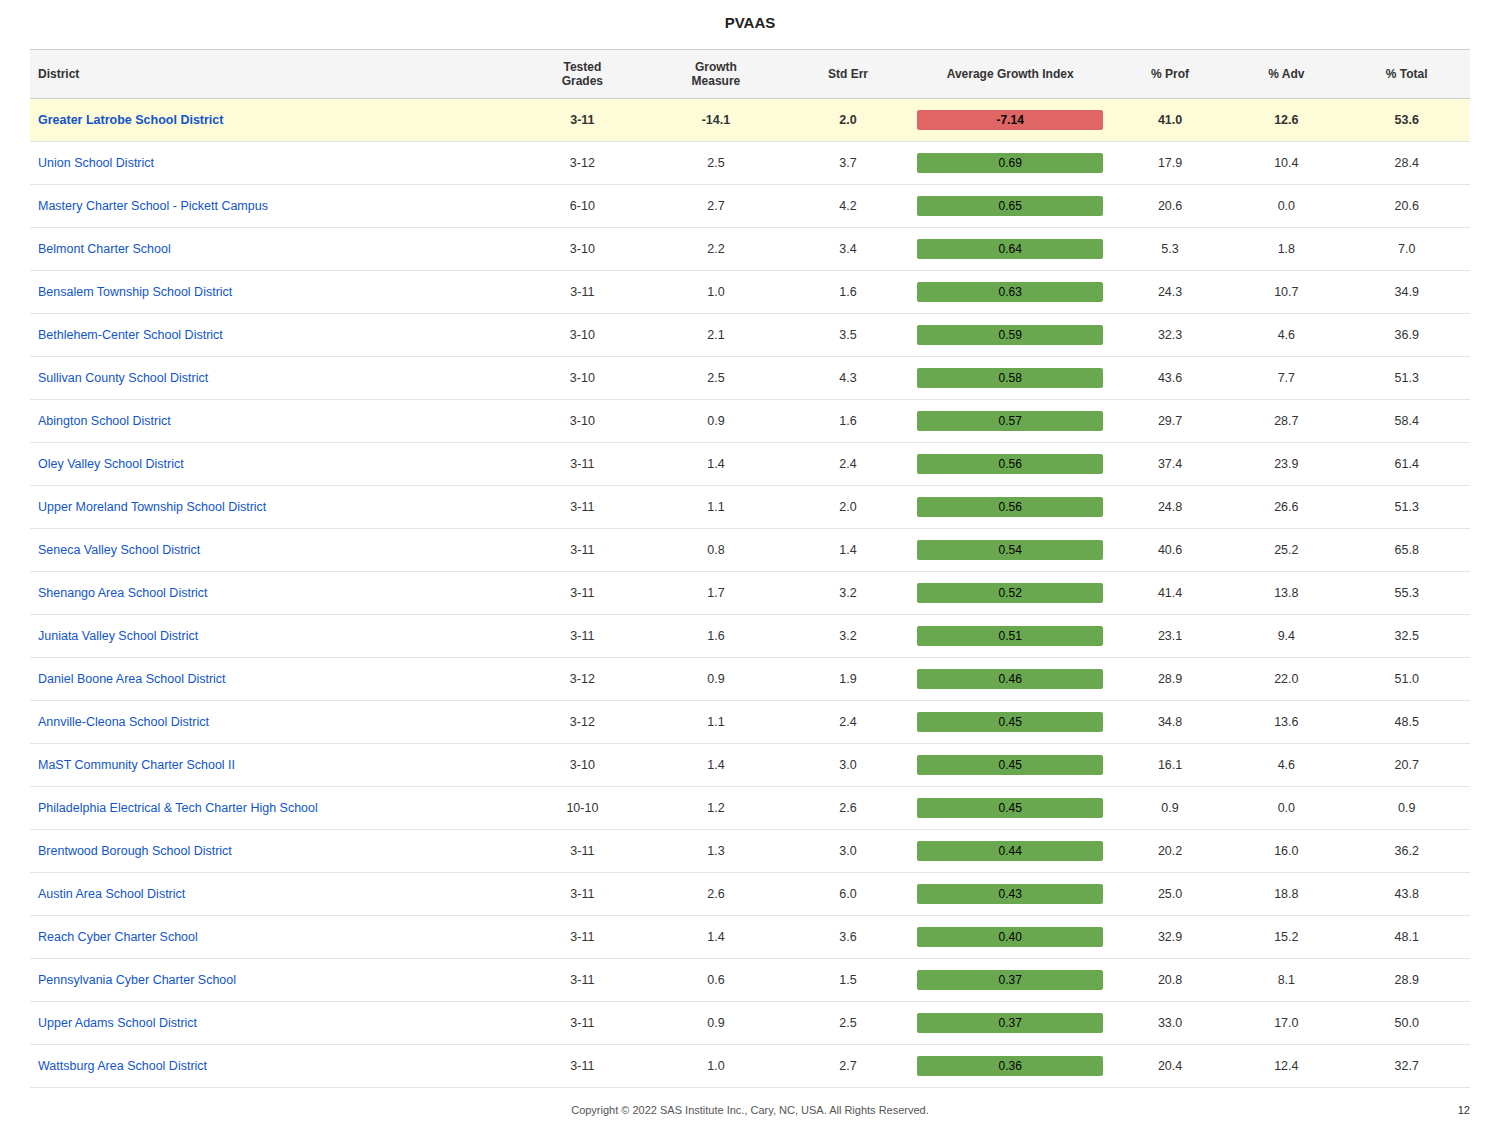PVAAS
| District | Tested Grades | Growth Measure | Std Err | Average Growth Index | % Prof | % Adv | % Total |
| --- | --- | --- | --- | --- | --- | --- | --- |
| Greater Latrobe School District | 3-11 | -14.1 | 2.0 | -7.14 | 41.0 | 12.6 | 53.6 |
| Union School District | 3-12 | 2.5 | 3.7 | 0.69 | 17.9 | 10.4 | 28.4 |
| Mastery Charter School - Pickett Campus | 6-10 | 2.7 | 4.2 | 0.65 | 20.6 | 0.0 | 20.6 |
| Belmont Charter School | 3-10 | 2.2 | 3.4 | 0.64 | 5.3 | 1.8 | 7.0 |
| Bensalem Township School District | 3-11 | 1.0 | 1.6 | 0.63 | 24.3 | 10.7 | 34.9 |
| Bethlehem-Center School District | 3-10 | 2.1 | 3.5 | 0.59 | 32.3 | 4.6 | 36.9 |
| Sullivan County School District | 3-10 | 2.5 | 4.3 | 0.58 | 43.6 | 7.7 | 51.3 |
| Abington School District | 3-10 | 0.9 | 1.6 | 0.57 | 29.7 | 28.7 | 58.4 |
| Oley Valley School District | 3-11 | 1.4 | 2.4 | 0.56 | 37.4 | 23.9 | 61.4 |
| Upper Moreland Township School District | 3-11 | 1.1 | 2.0 | 0.56 | 24.8 | 26.6 | 51.3 |
| Seneca Valley School District | 3-11 | 0.8 | 1.4 | 0.54 | 40.6 | 25.2 | 65.8 |
| Shenango Area School District | 3-11 | 1.7 | 3.2 | 0.52 | 41.4 | 13.8 | 55.3 |
| Juniata Valley School District | 3-11 | 1.6 | 3.2 | 0.51 | 23.1 | 9.4 | 32.5 |
| Daniel Boone Area School District | 3-12 | 0.9 | 1.9 | 0.46 | 28.9 | 22.0 | 51.0 |
| Annville-Cleona School District | 3-12 | 1.1 | 2.4 | 0.45 | 34.8 | 13.6 | 48.5 |
| MaST Community Charter School II | 3-10 | 1.4 | 3.0 | 0.45 | 16.1 | 4.6 | 20.7 |
| Philadelphia Electrical & Tech Charter High School | 10-10 | 1.2 | 2.6 | 0.45 | 0.9 | 0.0 | 0.9 |
| Brentwood Borough School District | 3-11 | 1.3 | 3.0 | 0.44 | 20.2 | 16.0 | 36.2 |
| Austin Area School District | 3-11 | 2.6 | 6.0 | 0.43 | 25.0 | 18.8 | 43.8 |
| Reach Cyber Charter School | 3-11 | 1.4 | 3.6 | 0.40 | 32.9 | 15.2 | 48.1 |
| Pennsylvania Cyber Charter School | 3-11 | 0.6 | 1.5 | 0.37 | 20.8 | 8.1 | 28.9 |
| Upper Adams School District | 3-11 | 0.9 | 2.5 | 0.37 | 33.0 | 17.0 | 50.0 |
| Wattsburg Area School District | 3-11 | 1.0 | 2.7 | 0.36 | 20.4 | 12.4 | 32.7 |
Copyright © 2022 SAS Institute Inc., Cary, NC, USA. All Rights Reserved. 12